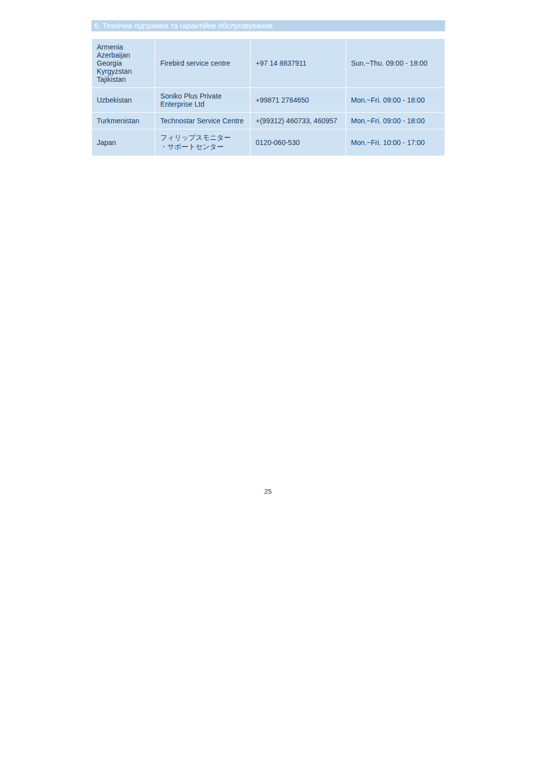6. Технічна підтримка та гарантійне обслуговування
| Armenia Azerbaijan Georgia Kyrgyzstan Tajikistan | Firebird service centre | +97 14 8837911 | Sun.~Thu. 09:00 - 18:00 |
| Uzbekistan | Soniko Plus Private Enterprise Ltd | +99871 2784650 | Mon.~Fri. 09:00 - 18:00 |
| Turkmenistan | Technostar Service Centre | +(99312) 460733, 460957 | Mon.~Fri. 09:00 - 18:00 |
| Japan | フィリップスモニター ・サポートセンター | 0120-060-530 | Mon.~Fri. 10:00 - 17:00 |
25